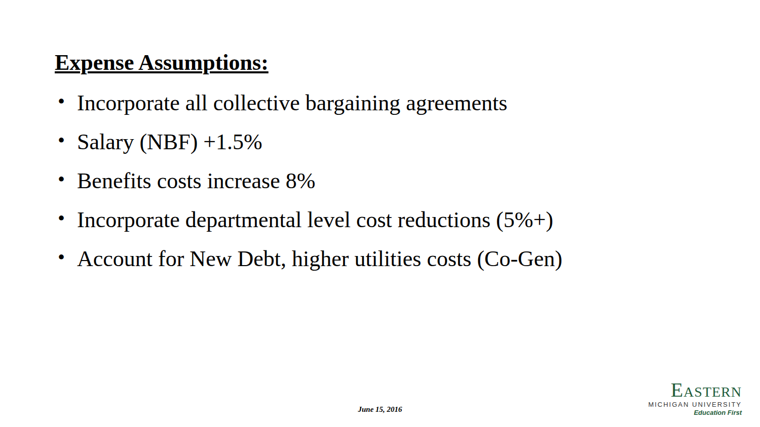Expense Assumptions:
Incorporate all collective bargaining agreements
Salary (NBF) +1.5%
Benefits costs increase 8%
Incorporate departmental level cost reductions (5%+)
Account for New Debt, higher utilities costs (Co-Gen)
June 15, 2016
Eastern
MICHIGAN UNIVERSITY
Education First